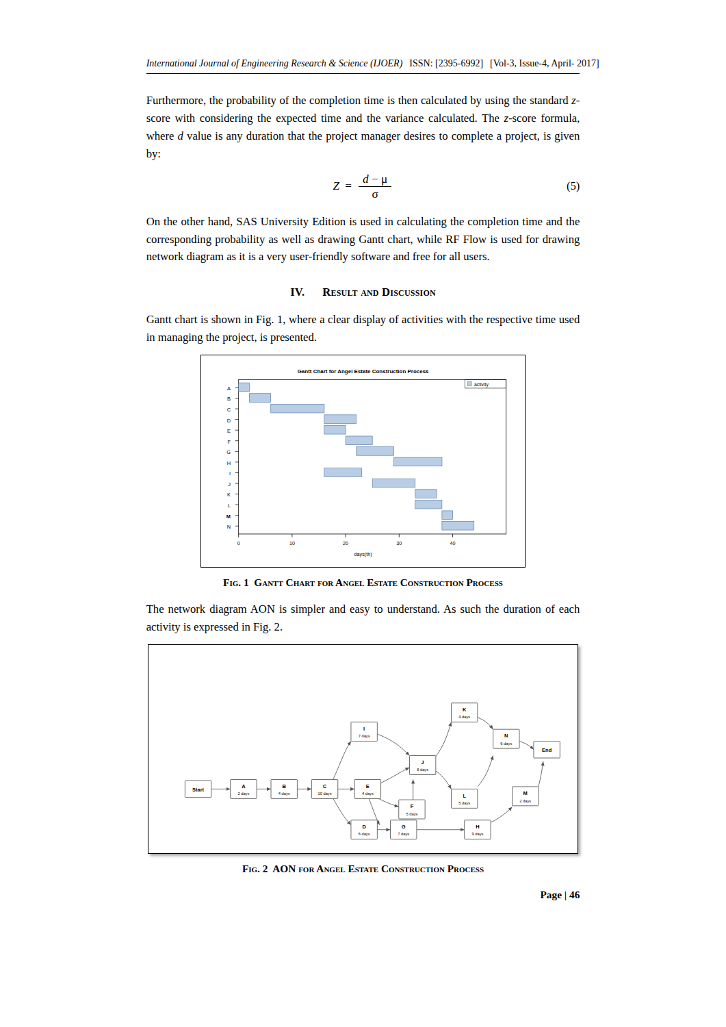International Journal of Engineering Research & Science (IJOER) ISSN: [2395-6992] [Vol-3, Issue-4, April- 2017]
Furthermore, the probability of the completion time is then calculated by using the standard z-score with considering the expected time and the variance calculated. The z-score formula, where d value is any duration that the project manager desires to complete a project, is given by:
Z = d − μ σ
(5)
On the other hand, SAS University Edition is used in calculating the completion time and the corresponding probability as well as drawing Gantt chart, while RF Flow is used for drawing network diagram as it is a very user-friendly software and free for all users.
IV. Result and Discussion
Gantt chart is shown in Fig. 1, where a clear display of activities with the respective time used in managing the project, is presented.
Gantt Chart for Angel Estate Construction Process activity 0 10 20 30 40 days(th) A B C D E F G H I J K L M N
Fig. 1 Gantt Chart for Angel Estate Construction Process
The network diagram AON is simpler and easy to understand. As such the duration of each activity is expressed in Fig. 2.
Start A 2 days B 4 days C 10 days I 7 days E 4 days F 5 days J 8 days D 6 days G 7 days H 9 days K 4 days L 5 days N 6 days M 2 days End
Fig. 2 AON for Angel Estate Construction Process
Page | 46